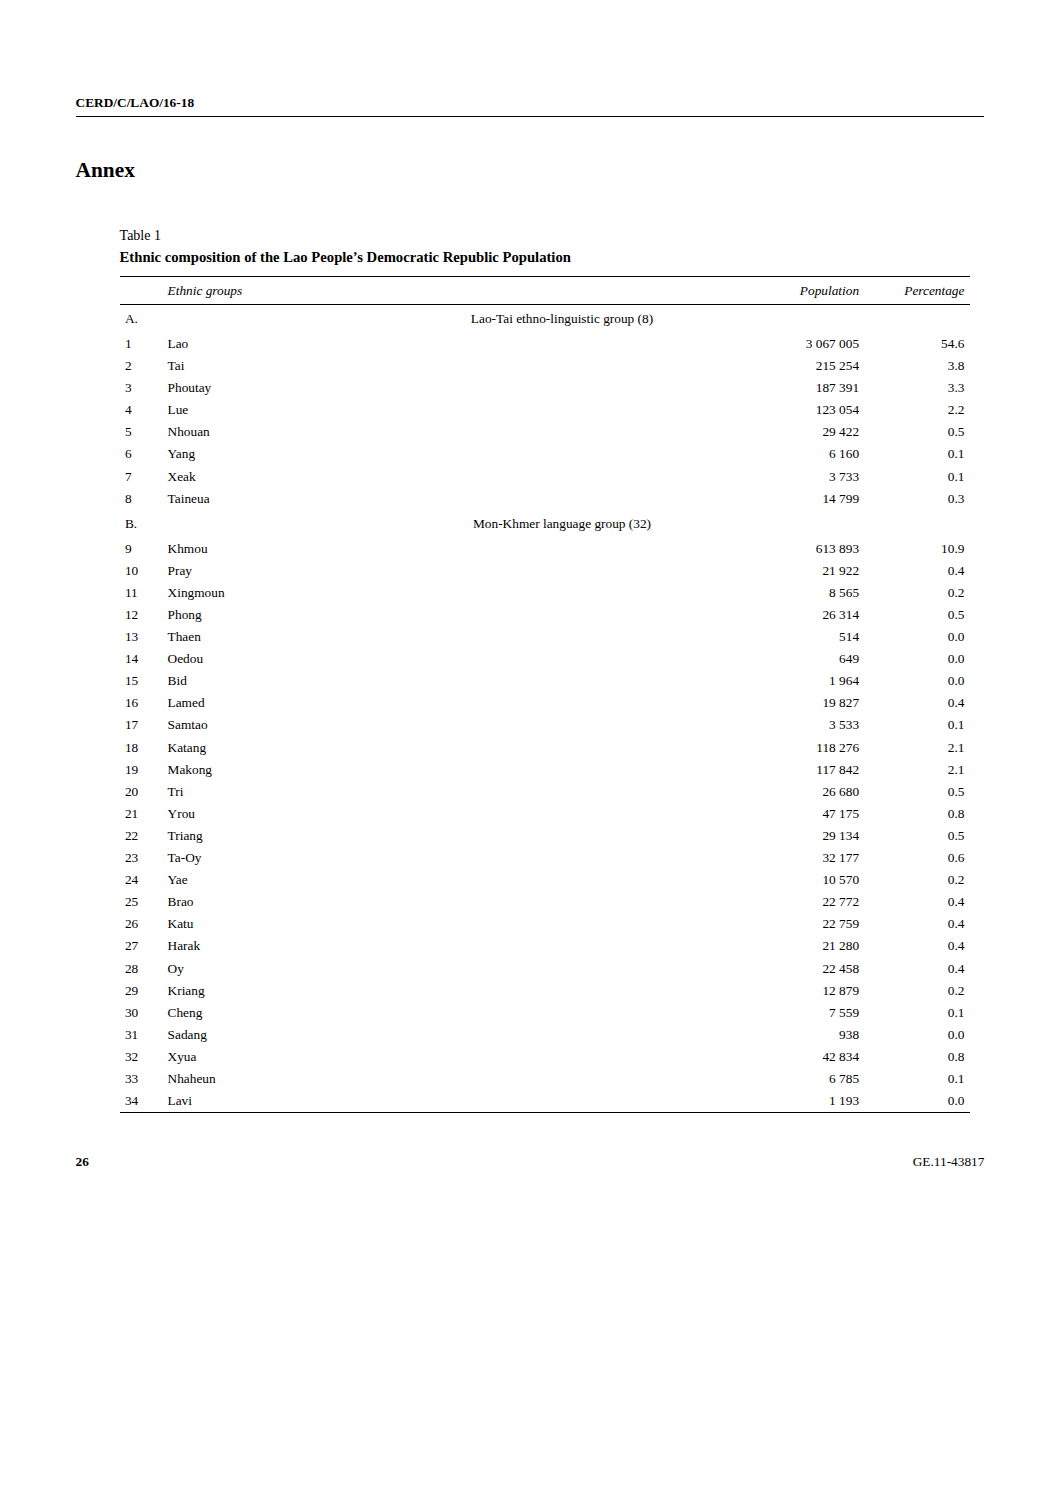CERD/C/LAO/16-18
Annex
Table 1
Ethnic composition of the Lao People’s Democratic Republic Population
| | Ethnic groups | Population | Percentage |
| --- | --- | --- | --- |
| A. | Lao-Tai ethno-linguistic group (8) |
| 1 | Lao | 3 067 005 | 54.6 |
| 2 | Tai | 215 254 | 3.8 |
| 3 | Phoutay | 187 391 | 3.3 |
| 4 | Lue | 123 054 | 2.2 |
| 5 | Nhouan | 29 422 | 0.5 |
| 6 | Yang | 6 160 | 0.1 |
| 7 | Xeak | 3 733 | 0.1 |
| 8 | Taineua | 14 799 | 0.3 |
| B. | Mon-Khmer language group (32) |
| 9 | Khmou | 613 893 | 10.9 |
| 10 | Pray | 21 922 | 0.4 |
| 11 | Xingmoun | 8 565 | 0.2 |
| 12 | Phong | 26 314 | 0.5 |
| 13 | Thaen | 514 | 0.0 |
| 14 | Oedou | 649 | 0.0 |
| 15 | Bid | 1 964 | 0.0 |
| 16 | Lamed | 19 827 | 0.4 |
| 17 | Samtao | 3 533 | 0.1 |
| 18 | Katang | 118 276 | 2.1 |
| 19 | Makong | 117 842 | 2.1 |
| 20 | Tri | 26 680 | 0.5 |
| 21 | Yrou | 47 175 | 0.8 |
| 22 | Triang | 29 134 | 0.5 |
| 23 | Ta-Oy | 32 177 | 0.6 |
| 24 | Yae | 10 570 | 0.2 |
| 25 | Brao | 22 772 | 0.4 |
| 26 | Katu | 22 759 | 0.4 |
| 27 | Harak | 21 280 | 0.4 |
| 28 | Oy | 22 458 | 0.4 |
| 29 | Kriang | 12 879 | 0.2 |
| 30 | Cheng | 7 559 | 0.1 |
| 31 | Sadang | 938 | 0.0 |
| 32 | Xyua | 42 834 | 0.8 |
| 33 | Nhaheun | 6 785 | 0.1 |
| 34 | Lavi | 1 193 | 0.0 |
26 GE.11-43817